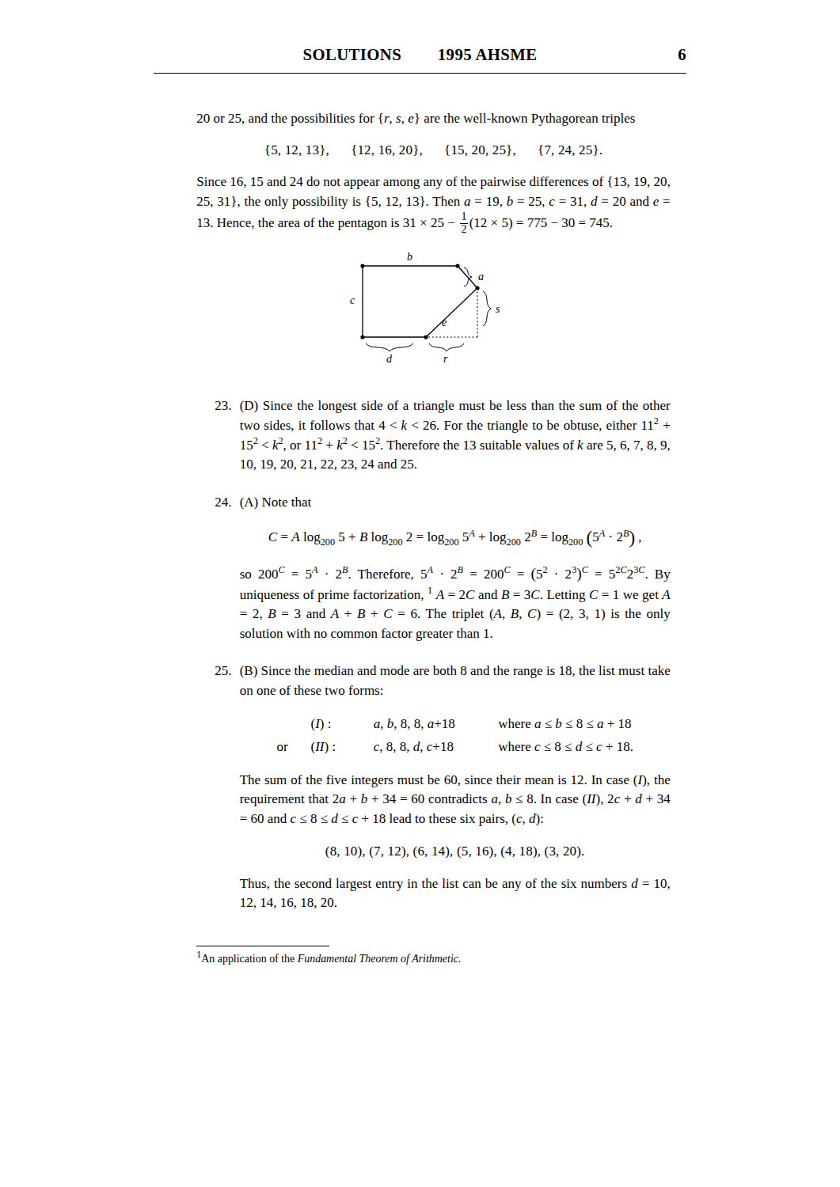SOLUTIONS 1995 AHSME 6
20 or 25, and the possibilities for {r, s, e} are the well-known Pythagorean triples
{5, 12, 13}, {12, 16, 20}, {15, 20, 25}, {7, 24, 25}.
Since 16, 15 and 24 do not appear among any of the pairwise differences of {13, 19, 20, 25, 31}, the only possibility is {5, 12, 13}. Then a = 19, b = 25, c = 31, d = 20 and e = 13. Hence, the area of the pentagon is 31 × 25 − 12(12 × 5) = 775 − 30 = 745.
b a c s e r d
23.
(D) Since the longest side of a triangle must be less than the sum of the other two sides, it follows that 4 < k < 26. For the triangle to be obtuse, either 112 + 152 < k2, or 112 + k2 < 152. Therefore the 13 suitable values of k are 5, 6, 7, 8, 9, 10, 19, 20, 21, 22, 23, 24 and 25.
24.
(A) Note that
C = A log200 5 + B log200 2 = log200 5A + log200 2B = log200 (5A · 2B) ,
so 200C = 5A · 2B. Therefore, 5A · 2B = 200C = (52 · 23)C = 52C23C. By uniqueness of prime factorization, 1 A = 2C and B = 3C. Letting C = 1 we get A = 2, B = 3 and A + B + C = 6. The triplet (A, B, C) = (2, 3, 1) is the only solution with no common factor greater than 1.
25.
(B) Since the median and mode are both 8 and the range is 18, the list must take on one of these two forms:
| | ( I ) : | a , b , 8, 8, a +18 | where a ≤ b ≤ 8 ≤ a + 18 |
| or | ( II ) : | c , 8, 8, d , c +18 | where c ≤ 8 ≤ d ≤ c + 18. |
The sum of the five integers must be 60, since their mean is 12. In case (I), the requirement that 2a + b + 34 = 60 contradicts a, b ≤ 8. In case (II), 2c + d + 34 = 60 and c ≤ 8 ≤ d ≤ c + 18 lead to these six pairs, (c, d):
(8, 10), (7, 12), (6, 14), (5, 16), (4, 18), (3, 20).
Thus, the second largest entry in the list can be any of the six numbers d = 10, 12, 14, 16, 18, 20.
1An application of the Fundamental Theorem of Arithmetic.